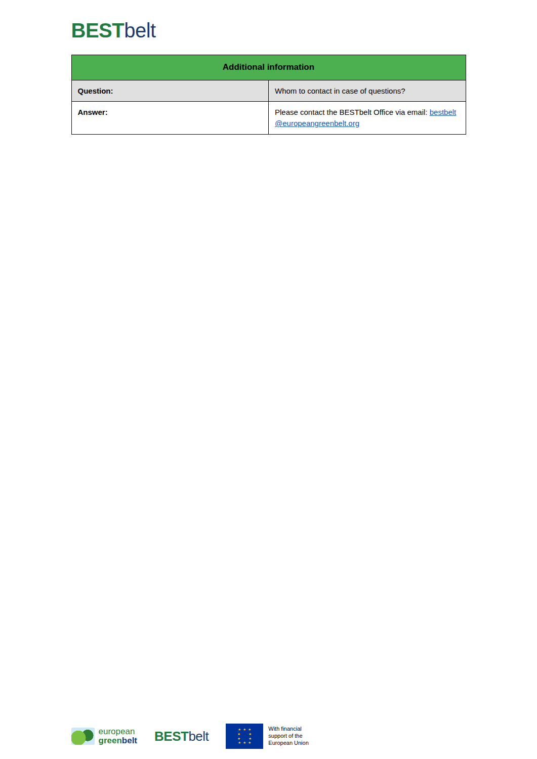BEST belt
| Additional information |
| --- |
| Question: | Whom to contact in case of questions? |
| Answer: | Please contact the BESTbelt Office via email: bestbelt@europeangreenbelt.org |
european greenbelt
BEST belt
With financial
support of the
European Union